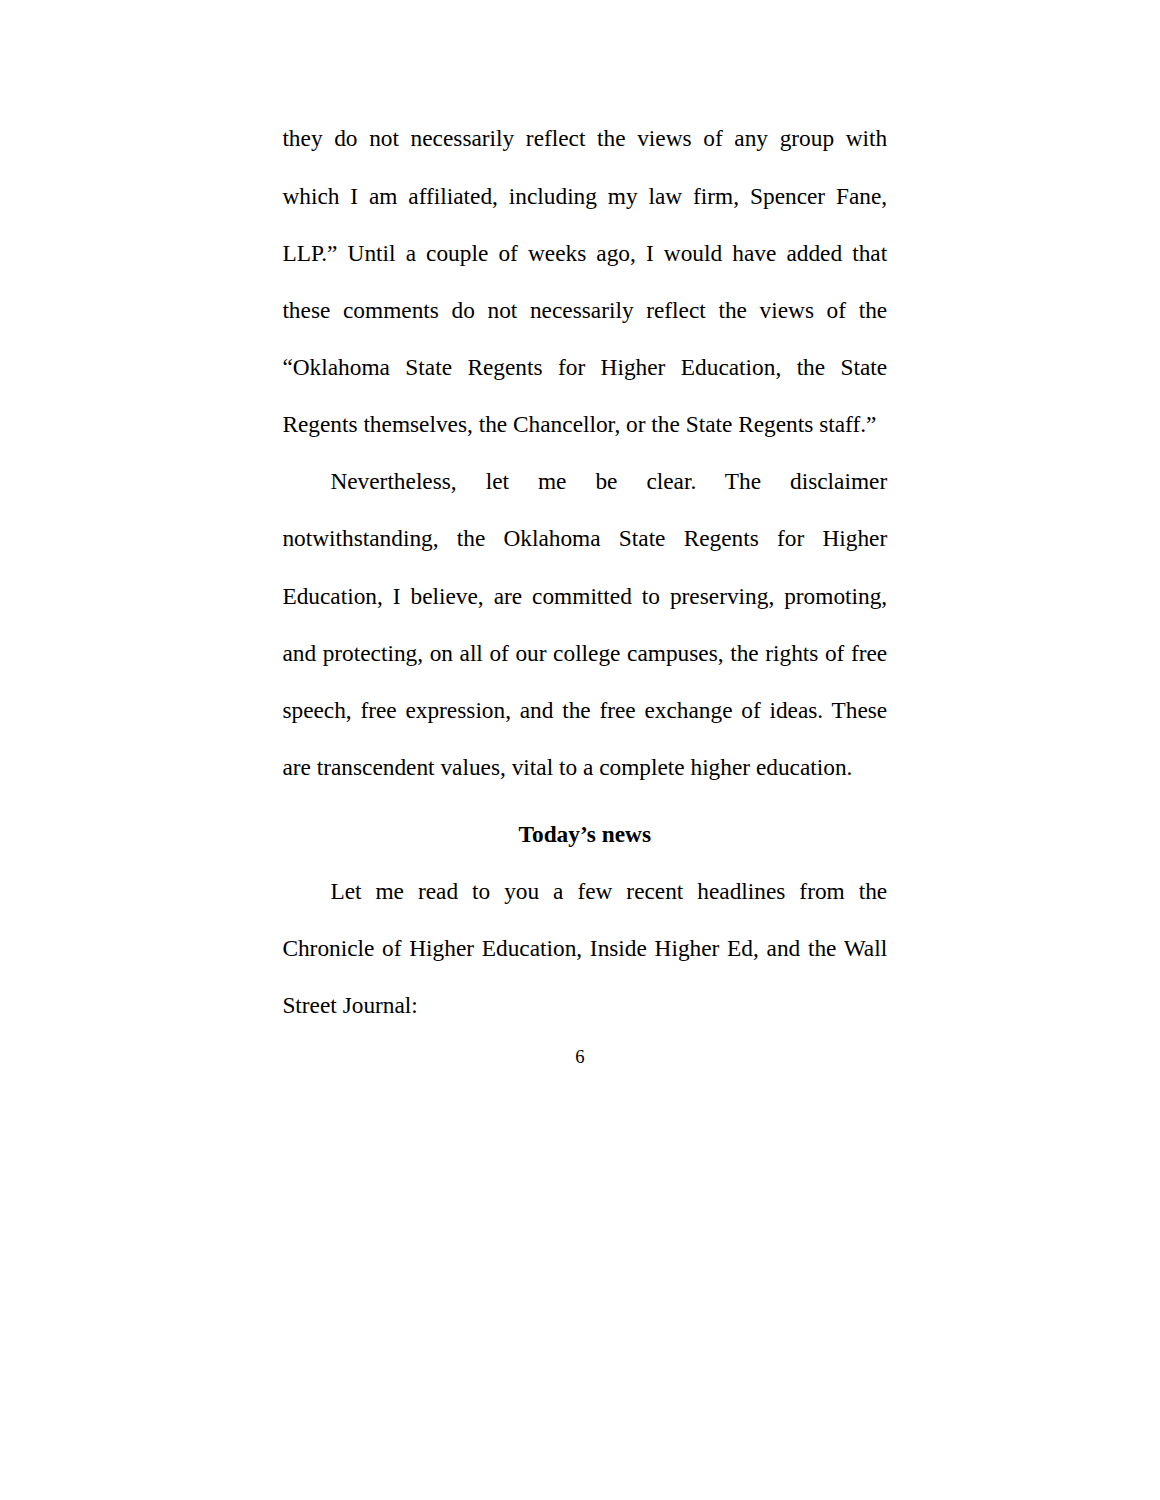they do not necessarily reflect the views of any group with which I am affiliated, including my law firm, Spencer Fane, LLP.” Until a couple of weeks ago, I would have added that these comments do not necessarily reflect the views of the “Oklahoma State Regents for Higher Education, the State Regents themselves, the Chancellor, or the State Regents staff.”
Nevertheless, let me be clear. The disclaimer notwithstanding, the Oklahoma State Regents for Higher Education, I believe, are committed to preserving, promoting, and protecting, on all of our college campuses, the rights of free speech, free expression, and the free exchange of ideas. These are transcendent values, vital to a complete higher education.
Today’s news
Let me read to you a few recent headlines from the Chronicle of Higher Education, Inside Higher Ed, and the Wall Street Journal:
6